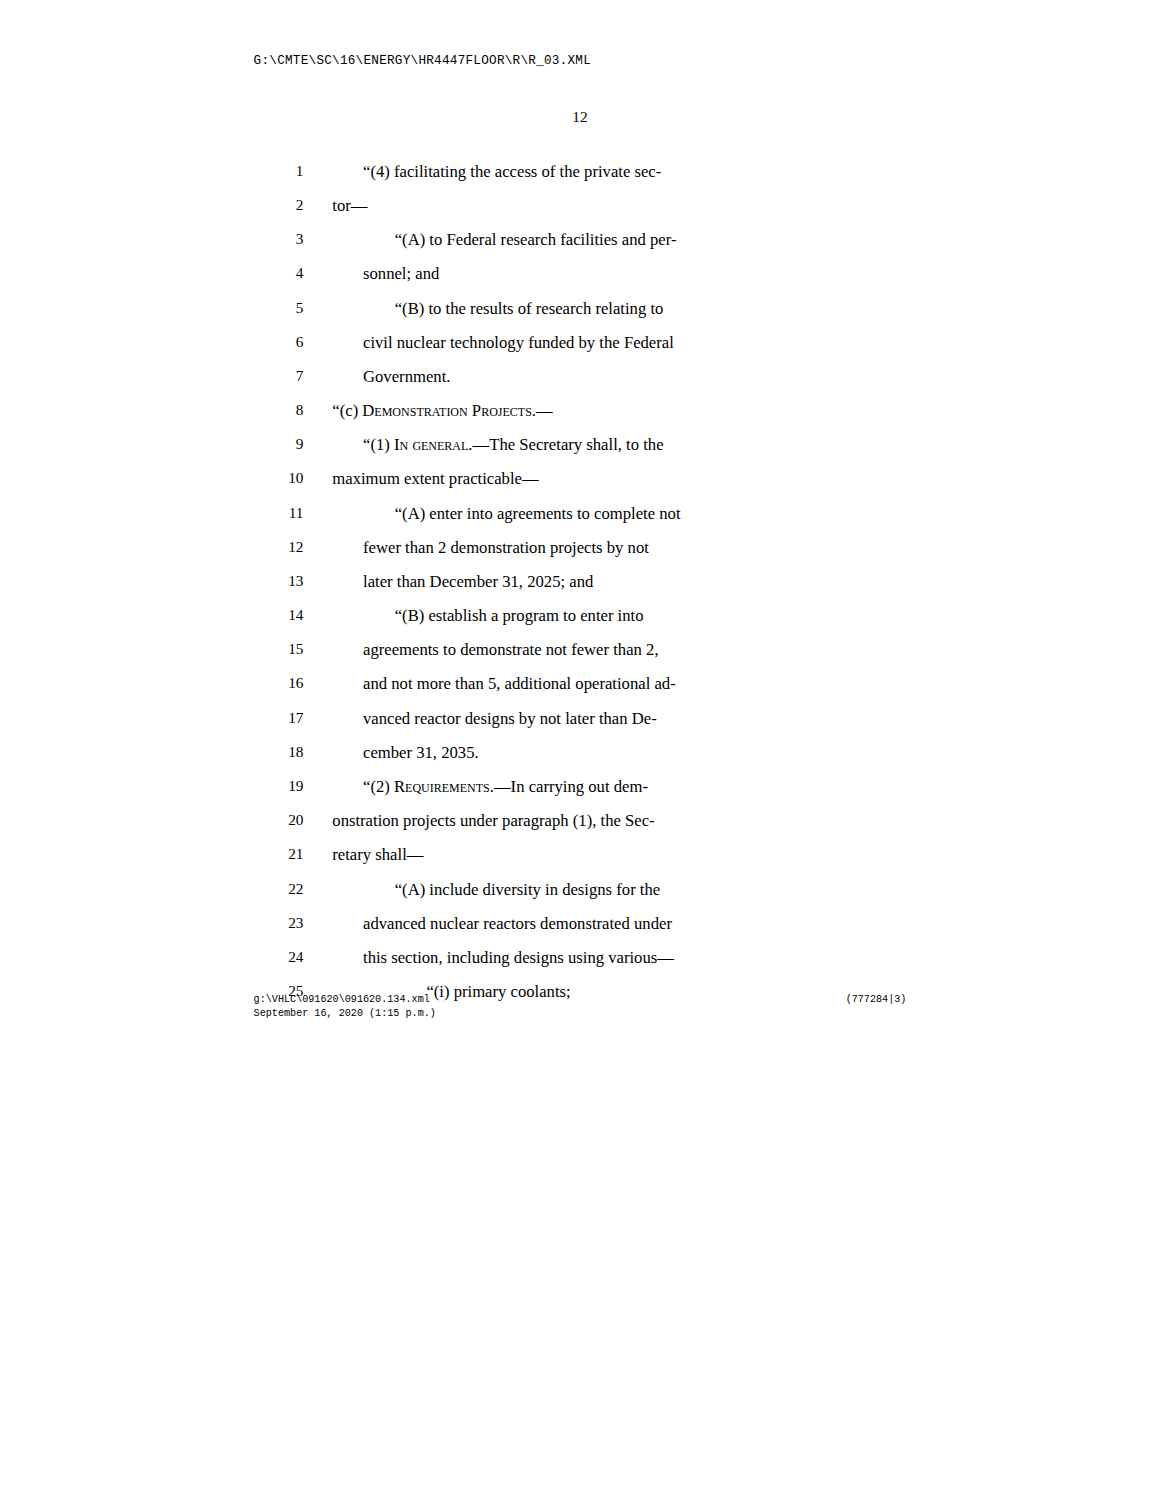G:\CMTE\SC\16\ENERGY\HR4447FLOOR\R\R_03.XML
12
| 1 | “(4) facilitating the access of the private sec- |
| 2 | tor— |
| 3 | “(A) to Federal research facilities and per- |
| 4 | sonnel; and |
| 5 | “(B) to the results of research relating to |
| 6 | civil nuclear technology funded by the Federal |
| 7 | Government. |
| 8 | “(c) Demonstration Projects. — |
| 9 | “(1) In general. —The Secretary shall, to the |
| 10 | maximum extent practicable— |
| 11 | “(A) enter into agreements to complete not |
| 12 | fewer than 2 demonstration projects by not |
| 13 | later than December 31, 2025; and |
| 14 | “(B) establish a program to enter into |
| 15 | agreements to demonstrate not fewer than 2, |
| 16 | and not more than 5, additional operational ad- |
| 17 | vanced reactor designs by not later than De- |
| 18 | cember 31, 2035. |
| 19 | “(2) Requirements. —In carrying out dem- |
| 20 | onstration projects under paragraph (1), the Sec- |
| 21 | retary shall— |
| 22 | “(A) include diversity in designs for the |
| 23 | advanced nuclear reactors demonstrated under |
| 24 | this section, including designs using various— |
| 25 | “(i) primary coolants; |
(777284|3) g:\VHLC\091620\091620.134.xml
September 16, 2020 (1:15 p.m.)